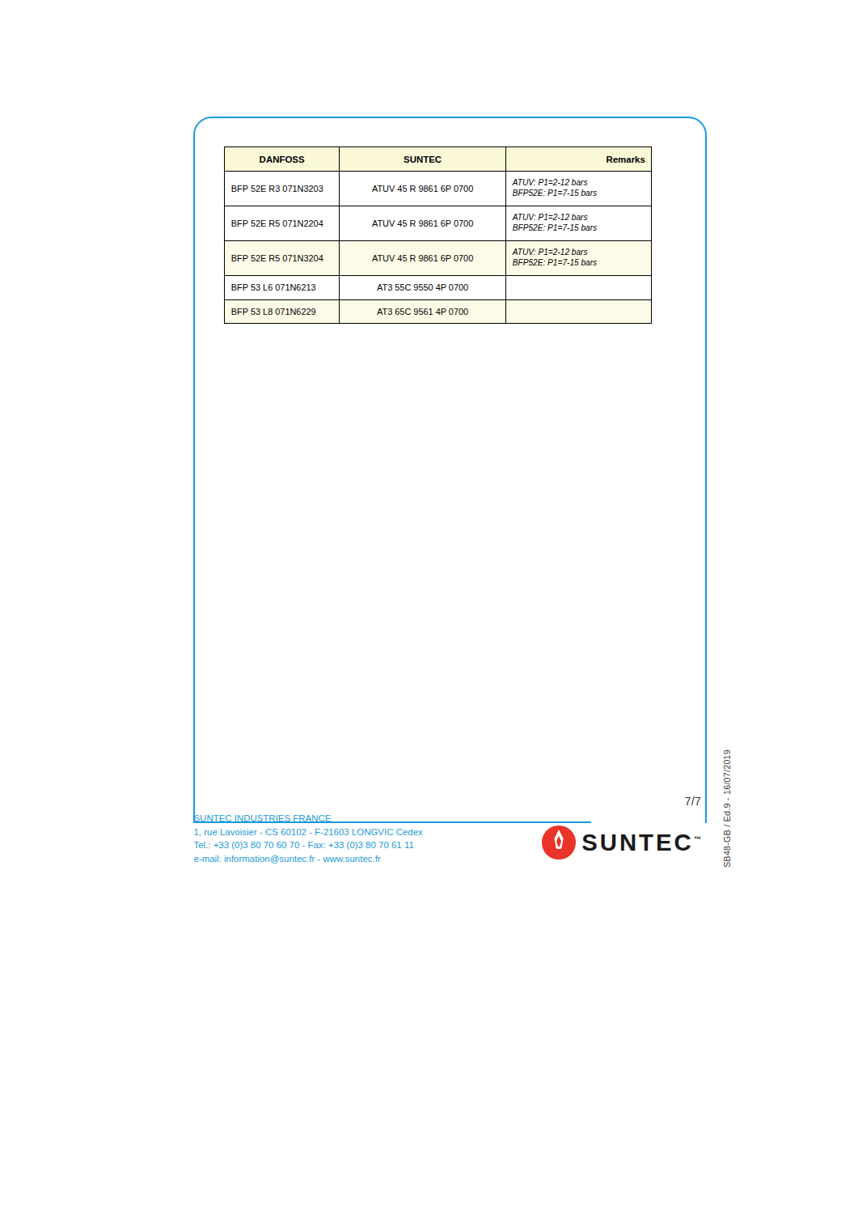| DANFOSS | SUNTEC | Remarks |
| --- | --- | --- |
| BFP 52E R3 071N3203 | ATUV 45 R 9861 6P 0700 | ATUV: P1=2-12 bars BFP52E: P1=7-15 bars |
| BFP 52E R5 071N2204 | ATUV 45 R 9861 6P 0700 | ATUV: P1=2-12 bars BFP52E: P1=7-15 bars |
| BFP 52E R5 071N3204 | ATUV 45 R 9861 6P 0700 | ATUV: P1=2-12 bars BFP52E: P1=7-15 bars |
| BFP 53 L6 071N6213 | AT3 55C 9550 4P 0700 | |
| BFP 53 L8 071N6229 | AT3 65C 9561 4P 0700 | |
7/7
SB48-GB / Ed.9 - 16/07/2019
SUNTEC™
SUNTEC INDUSTRIES FRANCE
1, rue Lavoisier - CS 60102 - F-21603 LONGVIC Cedex
Tel.: +33 (0)3 80 70 60 70 - Fax: +33 (0)3 80 70 61 11
e-mail: information@suntec.fr - www.suntec.fr